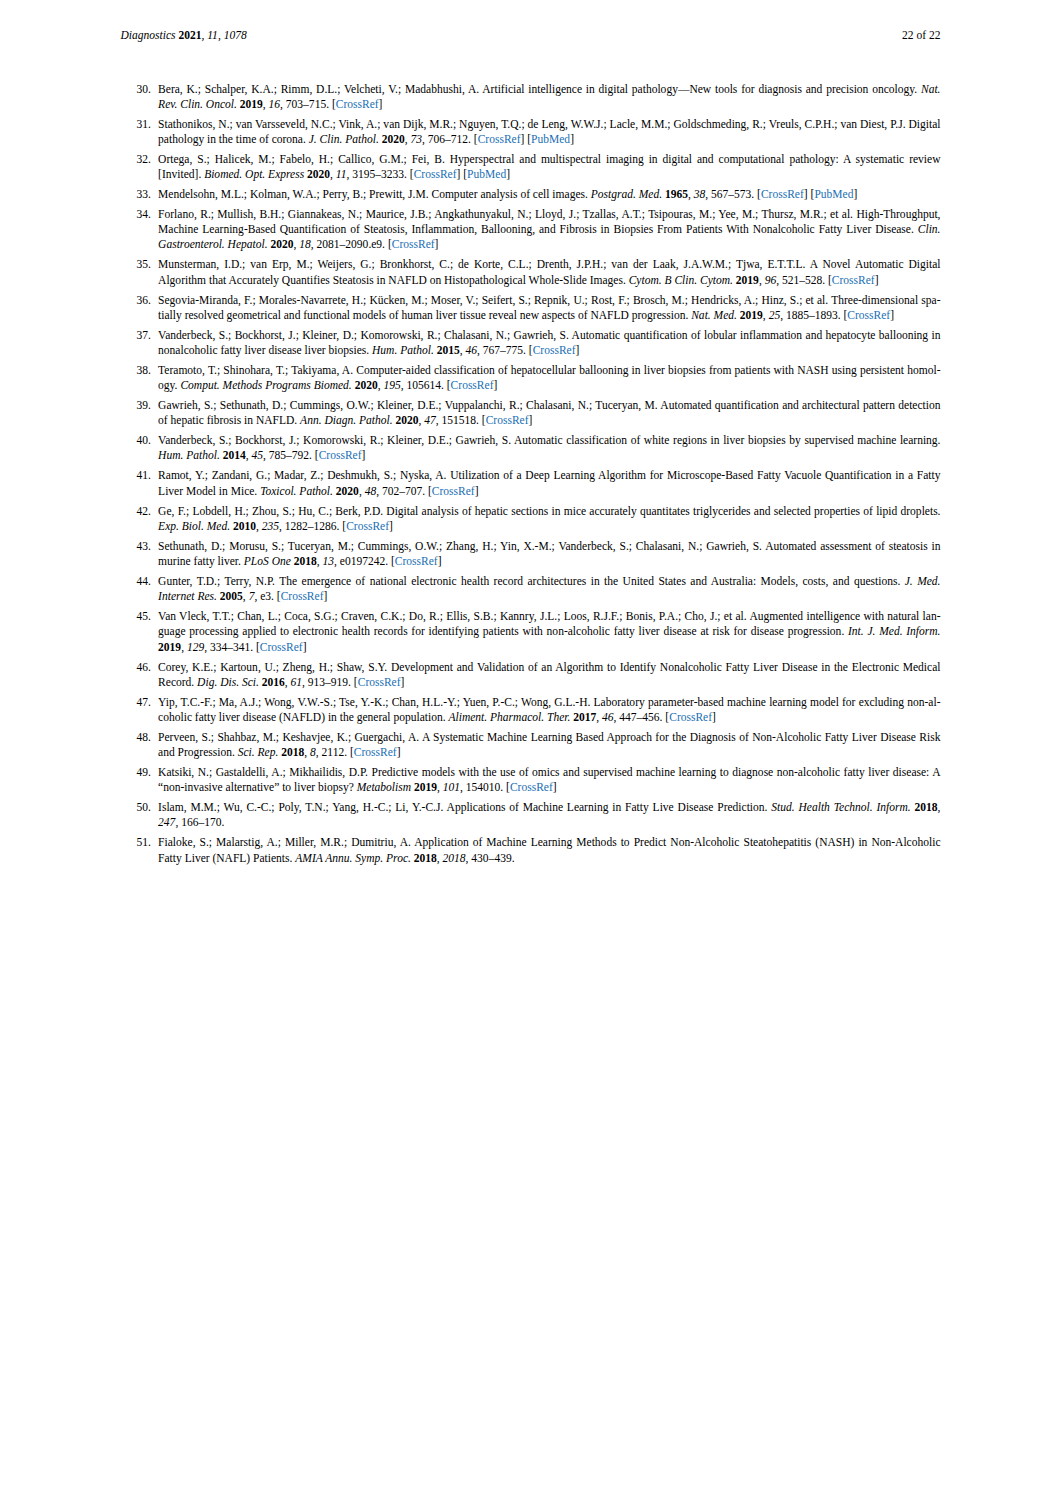Diagnostics 2021, 11, 1078
22 of 22
Bera, K.; Schalper, K.A.; Rimm, D.L.; Velcheti, V.; Madabhushi, A. Artificial intelligence in digital pathology—New tools for diagnosis and precision oncology. Nat. Rev. Clin. Oncol. 2019, 16, 703–715. [CrossRef]
Stathonikos, N.; van Varsseveld, N.C.; Vink, A.; van Dijk, M.R.; Nguyen, T.Q.; de Leng, W.W.J.; Lacle, M.M.; Goldschmeding, R.; Vreuls, C.P.H.; van Diest, P.J. Digital pathology in the time of corona. J. Clin. Pathol. 2020, 73, 706–712. [CrossRef] [PubMed]
Ortega, S.; Halicek, M.; Fabelo, H.; Callico, G.M.; Fei, B. Hyperspectral and multispectral imaging in digital and computational pathology: A systematic review [Invited]. Biomed. Opt. Express 2020, 11, 3195–3233. [CrossRef] [PubMed]
Mendelsohn, M.L.; Kolman, W.A.; Perry, B.; Prewitt, J.M. Computer analysis of cell images. Postgrad. Med. 1965, 38, 567–573. [CrossRef] [PubMed]
Forlano, R.; Mullish, B.H.; Giannakeas, N.; Maurice, J.B.; Angkathunyakul, N.; Lloyd, J.; Tzallas, A.T.; Tsipouras, M.; Yee, M.; Thursz, M.R.; et al. High-Throughput, Machine Learning-Based Quantification of Steatosis, Inflammation, Ballooning, and Fibrosis in Biopsies From Patients With Nonalcoholic Fatty Liver Disease. Clin. Gastroenterol. Hepatol. 2020, 18, 2081–2090.e9. [CrossRef]
Munsterman, I.D.; van Erp, M.; Weijers, G.; Bronkhorst, C.; de Korte, C.L.; Drenth, J.P.H.; van der Laak, J.A.W.M.; Tjwa, E.T.T.L. A Novel Automatic Digital Algorithm that Accurately Quantifies Steatosis in NAFLD on Histopathological Whole-Slide Images. Cytom. B Clin. Cytom. 2019, 96, 521–528. [CrossRef]
Segovia-Miranda, F.; Morales-Navarrete, H.; Kücken, M.; Moser, V.; Seifert, S.; Repnik, U.; Rost, F.; Brosch, M.; Hendricks, A.; Hinz, S.; et al. Three-dimensional spatially resolved geometrical and functional models of human liver tissue reveal new aspects of NAFLD progression. Nat. Med. 2019, 25, 1885–1893. [CrossRef]
Vanderbeck, S.; Bockhorst, J.; Kleiner, D.; Komorowski, R.; Chalasani, N.; Gawrieh, S. Automatic quantification of lobular inflammation and hepatocyte ballooning in nonalcoholic fatty liver disease liver biopsies. Hum. Pathol. 2015, 46, 767–775. [CrossRef]
Teramoto, T.; Shinohara, T.; Takiyama, A. Computer-aided classification of hepatocellular ballooning in liver biopsies from patients with NASH using persistent homology. Comput. Methods Programs Biomed. 2020, 195, 105614. [CrossRef]
Gawrieh, S.; Sethunath, D.; Cummings, O.W.; Kleiner, D.E.; Vuppalanchi, R.; Chalasani, N.; Tuceryan, M. Automated quantification and architectural pattern detection of hepatic fibrosis in NAFLD. Ann. Diagn. Pathol. 2020, 47, 151518. [CrossRef]
Vanderbeck, S.; Bockhorst, J.; Komorowski, R.; Kleiner, D.E.; Gawrieh, S. Automatic classification of white regions in liver biopsies by supervised machine learning. Hum. Pathol. 2014, 45, 785–792. [CrossRef]
Ramot, Y.; Zandani, G.; Madar, Z.; Deshmukh, S.; Nyska, A. Utilization of a Deep Learning Algorithm for Microscope-Based Fatty Vacuole Quantification in a Fatty Liver Model in Mice. Toxicol. Pathol. 2020, 48, 702–707. [CrossRef]
Ge, F.; Lobdell, H.; Zhou, S.; Hu, C.; Berk, P.D. Digital analysis of hepatic sections in mice accurately quantitates triglycerides and selected properties of lipid droplets. Exp. Biol. Med. 2010, 235, 1282–1286. [CrossRef]
Sethunath, D.; Morusu, S.; Tuceryan, M.; Cummings, O.W.; Zhang, H.; Yin, X.-M.; Vanderbeck, S.; Chalasani, N.; Gawrieh, S. Automated assessment of steatosis in murine fatty liver. PLoS One 2018, 13, e0197242. [CrossRef]
Gunter, T.D.; Terry, N.P. The emergence of national electronic health record architectures in the United States and Australia: Models, costs, and questions. J. Med. Internet Res. 2005, 7, e3. [CrossRef]
Van Vleck, T.T.; Chan, L.; Coca, S.G.; Craven, C.K.; Do, R.; Ellis, S.B.; Kannry, J.L.; Loos, R.J.F.; Bonis, P.A.; Cho, J.; et al. Augmented intelligence with natural language processing applied to electronic health records for identifying patients with non-alcoholic fatty liver disease at risk for disease progression. Int. J. Med. Inform. 2019, 129, 334–341. [CrossRef]
Corey, K.E.; Kartoun, U.; Zheng, H.; Shaw, S.Y. Development and Validation of an Algorithm to Identify Nonalcoholic Fatty Liver Disease in the Electronic Medical Record. Dig. Dis. Sci. 2016, 61, 913–919. [CrossRef]
Yip, T.C.-F.; Ma, A.J.; Wong, V.W.-S.; Tse, Y.-K.; Chan, H.L.-Y.; Yuen, P.-C.; Wong, G.L.-H. Laboratory parameter-based machine learning model for excluding non-alcoholic fatty liver disease (NAFLD) in the general population. Aliment. Pharmacol. Ther. 2017, 46, 447–456. [CrossRef]
Perveen, S.; Shahbaz, M.; Keshavjee, K.; Guergachi, A. A Systematic Machine Learning Based Approach for the Diagnosis of Non-Alcoholic Fatty Liver Disease Risk and Progression. Sci. Rep. 2018, 8, 2112. [CrossRef]
Katsiki, N.; Gastaldelli, A.; Mikhailidis, D.P. Predictive models with the use of omics and supervised machine learning to diagnose non-alcoholic fatty liver disease: A “non-invasive alternative” to liver biopsy? Metabolism 2019, 101, 154010. [CrossRef]
Islam, M.M.; Wu, C.-C.; Poly, T.N.; Yang, H.-C.; Li, Y.-C.J. Applications of Machine Learning in Fatty Live Disease Prediction. Stud. Health Technol. Inform. 2018, 247, 166–170.
Fialoke, S.; Malarstig, A.; Miller, M.R.; Dumitriu, A. Application of Machine Learning Methods to Predict Non-Alcoholic Steatohepatitis (NASH) in Non-Alcoholic Fatty Liver (NAFL) Patients. AMIA Annu. Symp. Proc. 2018, 2018, 430–439.